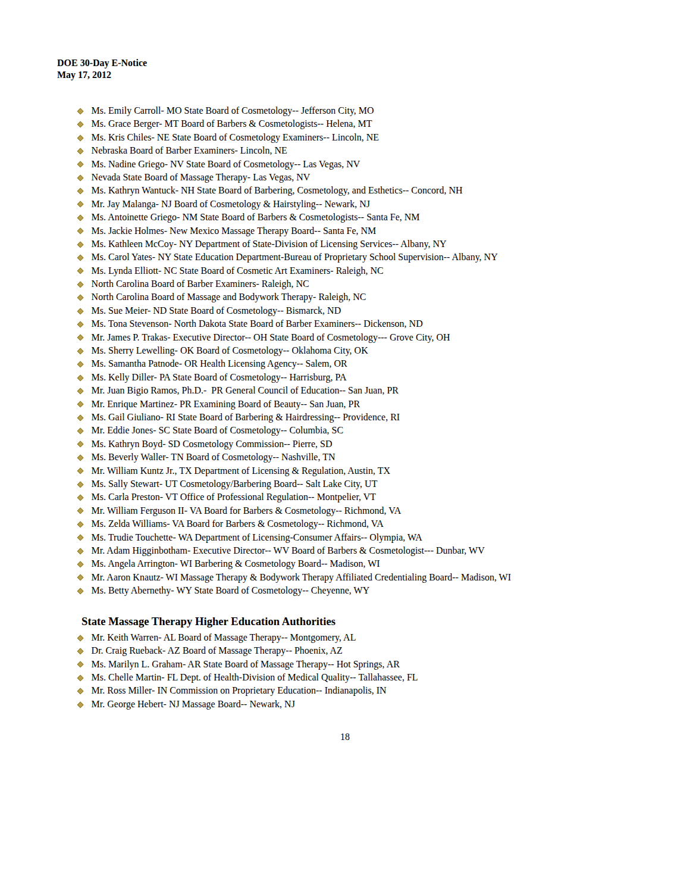DOE 30-Day E-Notice
May 17, 2012
Ms. Emily Carroll- MO State Board of Cosmetology-- Jefferson City, MO
Ms. Grace Berger- MT Board of Barbers & Cosmetologists-- Helena, MT
Ms. Kris Chiles- NE State Board of Cosmetology Examiners-- Lincoln, NE
Nebraska Board of Barber Examiners- Lincoln, NE
Ms. Nadine Griego- NV State Board of Cosmetology-- Las Vegas, NV
Nevada State Board of Massage Therapy- Las Vegas, NV
Ms. Kathryn Wantuck- NH State Board of Barbering, Cosmetology, and Esthetics-- Concord, NH
Mr. Jay Malanga- NJ Board of Cosmetology & Hairstyling-- Newark, NJ
Ms. Antoinette Griego- NM State Board of Barbers & Cosmetologists-- Santa Fe, NM
Ms. Jackie Holmes- New Mexico Massage Therapy Board-- Santa Fe, NM
Ms. Kathleen McCoy- NY Department of State-Division of Licensing Services-- Albany, NY
Ms. Carol Yates- NY State Education Department-Bureau of Proprietary School Supervision-- Albany, NY
Ms. Lynda Elliott- NC State Board of Cosmetic Art Examiners- Raleigh, NC
North Carolina Board of Barber Examiners- Raleigh, NC
North Carolina Board of Massage and Bodywork Therapy- Raleigh, NC
Ms. Sue Meier- ND State Board of Cosmetology-- Bismarck, ND
Ms. Tona Stevenson- North Dakota State Board of Barber Examiners-- Dickenson, ND
Mr. James P. Trakas- Executive Director-- OH State Board of Cosmetology--- Grove City, OH
Ms. Sherry Lewelling- OK Board of Cosmetology-- Oklahoma City, OK
Ms. Samantha Patnode- OR Health Licensing Agency-- Salem, OR
Ms. Kelly Diller- PA State Board of Cosmetology-- Harrisburg, PA
Mr. Juan Bigio Ramos, Ph.D.- PR General Council of Education-- San Juan, PR
Mr. Enrique Martinez- PR Examining Board of Beauty-- San Juan, PR
Ms. Gail Giuliano- RI State Board of Barbering & Hairdressing-- Providence, RI
Mr. Eddie Jones- SC State Board of Cosmetology-- Columbia, SC
Ms. Kathryn Boyd- SD Cosmetology Commission-- Pierre, SD
Ms. Beverly Waller- TN Board of Cosmetology-- Nashville, TN
Mr. William Kuntz Jr., TX Department of Licensing & Regulation, Austin, TX
Ms. Sally Stewart- UT Cosmetology/Barbering Board-- Salt Lake City, UT
Ms. Carla Preston- VT Office of Professional Regulation-- Montpelier, VT
Mr. William Ferguson II- VA Board for Barbers & Cosmetology-- Richmond, VA
Ms. Zelda Williams- VA Board for Barbers & Cosmetology-- Richmond, VA
Ms. Trudie Touchette- WA Department of Licensing-Consumer Affairs-- Olympia, WA
Mr. Adam Higginbotham- Executive Director-- WV Board of Barbers & Cosmetologist--- Dunbar, WV
Ms. Angela Arrington- WI Barbering & Cosmetology Board-- Madison, WI
Mr. Aaron Knautz- WI Massage Therapy & Bodywork Therapy Affiliated Credentialing Board-- Madison, WI
Ms. Betty Abernethy- WY State Board of Cosmetology-- Cheyenne, WY
State Massage Therapy Higher Education Authorities
Mr. Keith Warren- AL Board of Massage Therapy-- Montgomery, AL
Dr. Craig Rueback- AZ Board of Massage Therapy-- Phoenix, AZ
Ms. Marilyn L. Graham- AR State Board of Massage Therapy-- Hot Springs, AR
Ms. Chelle Martin- FL Dept. of Health-Division of Medical Quality-- Tallahassee, FL
Mr. Ross Miller- IN Commission on Proprietary Education-- Indianapolis, IN
Mr. George Hebert- NJ Massage Board-- Newark, NJ
18